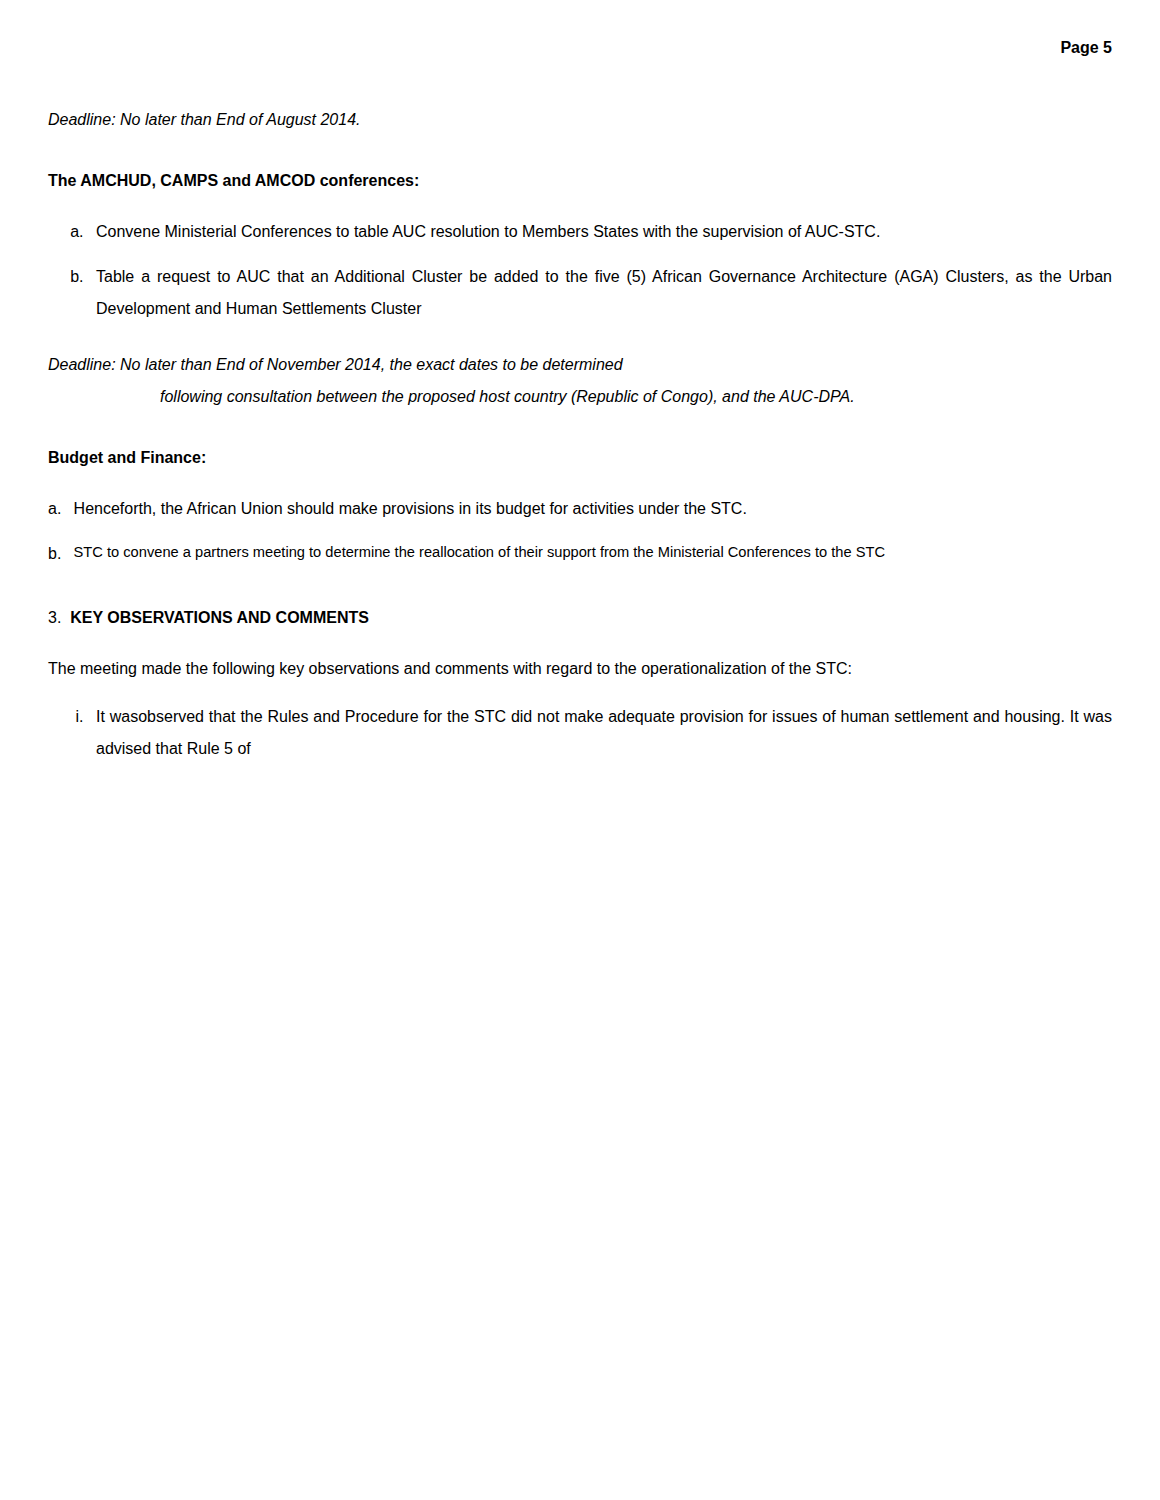Page 5
Deadline: No later than End of August 2014.
The AMCHUD, CAMPS and AMCOD conferences:
Convene Ministerial Conferences to table AUC resolution to Members States with the supervision of AUC-STC.
Table a request to AUC that an Additional Cluster be added to the five (5) African Governance Architecture (AGA) Clusters, as the Urban Development and Human Settlements Cluster
Deadline: No later than End of November 2014, the exact dates to be determinedfollowing consultation between the proposed host country (Republic of Congo), and the AUC-DPA.
Budget and Finance:
a. Henceforth, the African Union should make provisions in its budget for activities under the STC.
b. STC to convene a partners meeting to determine the reallocation of their support from the Ministerial Conferences to the STC
3. KEY OBSERVATIONS AND COMMENTS
The meeting made the following key observations and comments with regard to the operationalization of the STC:
It wasobserved that the Rules and Procedure for the STC did not make adequate provision for issues of human settlement and housing. It was advised that Rule 5 of